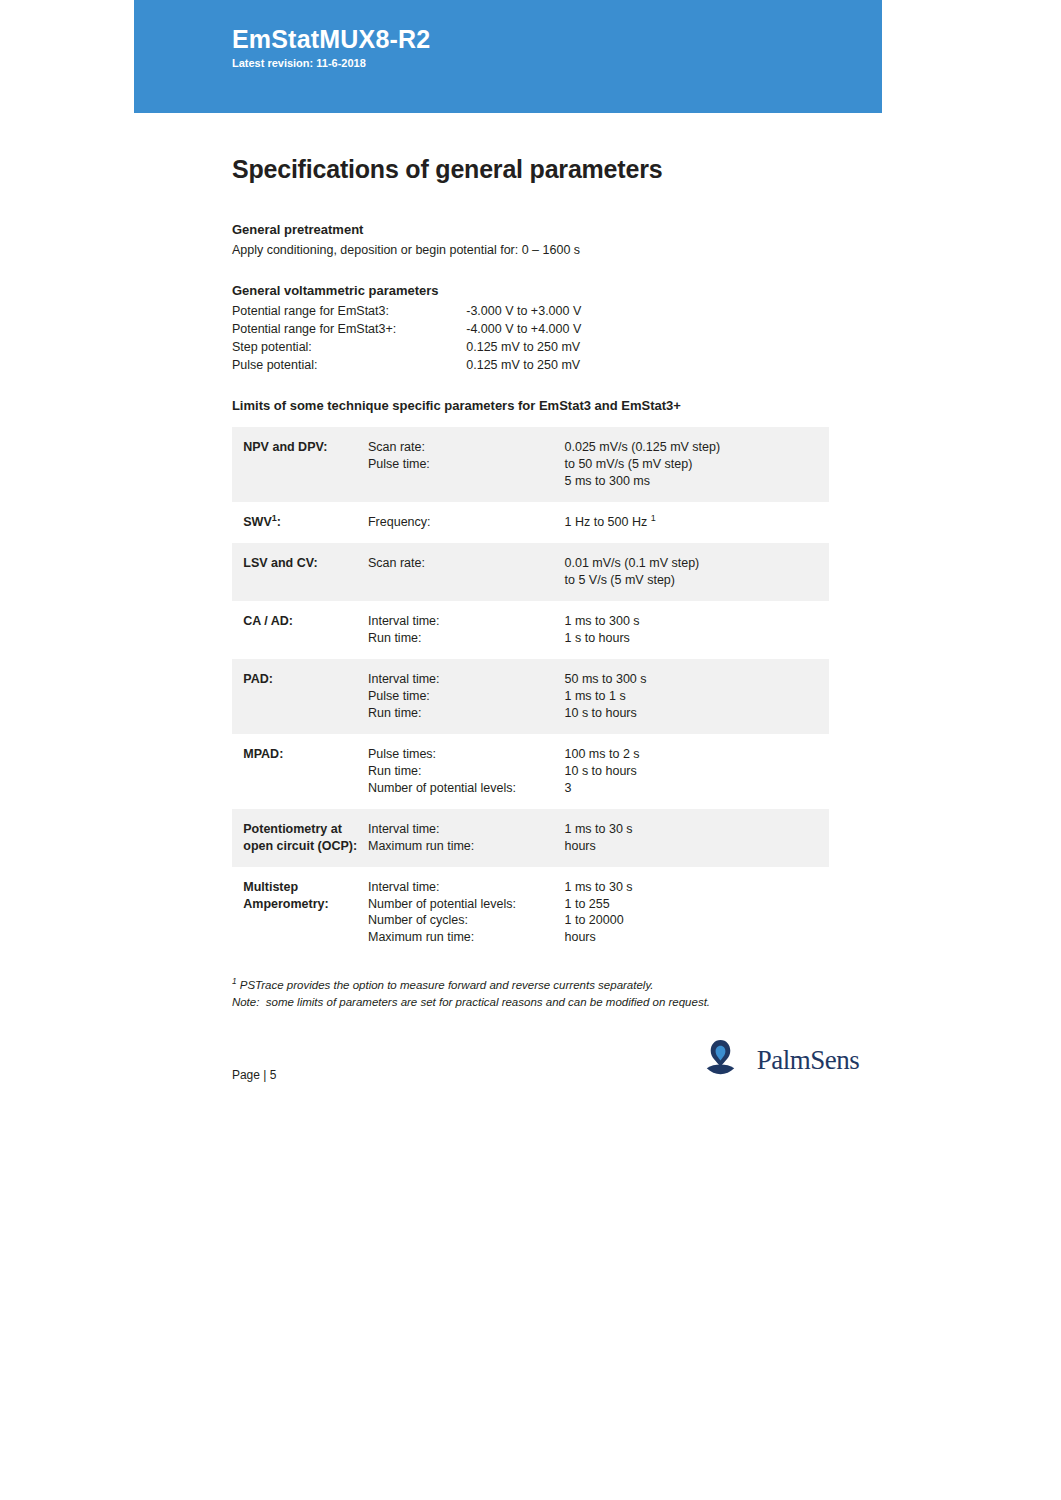EmStatMUX8-R2
Latest revision: 11-6-2018
Specifications of general parameters
General pretreatment
Apply conditioning, deposition or begin potential for: 0 – 1600 s
General voltammetric parameters
Potential range for EmStat3:
-3.000 V to +3.000 V
Potential range for EmStat3+:
-4.000 V to +4.000 V
Step potential:
0.125 mV to 250 mV
Pulse potential:
0.125 mV to 250 mV
Limits of some technique specific parameters for EmStat3 and EmStat3+
| NPV and DPV: | Scan rate: Pulse time: | 0.025 mV/s (0.125 mV step) to 50 mV/s (5 mV step) 5 ms to 300 ms |
| SWV 1 : | Frequency: | 1 Hz to 500 Hz 1 |
| LSV and CV: | Scan rate: | 0.01 mV/s (0.1 mV step) to 5 V/s (5 mV step) |
| CA / AD: | Interval time: Run time: | 1 ms to 300 s 1 s to hours |
| PAD: | Interval time: Pulse time: Run time: | 50 ms to 300 s 1 ms to 1 s 10 s to hours |
| MPAD: | Pulse times: Run time: Number of potential levels: | 100 ms to 2 s 10 s to hours 3 |
| Potentiometry at open circuit (OCP): | Interval time: Maximum run time: | 1 ms to 30 s hours |
| Multistep Amperometry: | Interval time: Number of potential levels: Number of cycles: Maximum run time: | 1 ms to 30 s 1 to 255 1 to 20000 hours |
1 PSTrace provides the option to measure forward and reverse currents separately.
Note: some limits of parameters are set for practical reasons and can be modified on request.
Page | 5
PalmSens